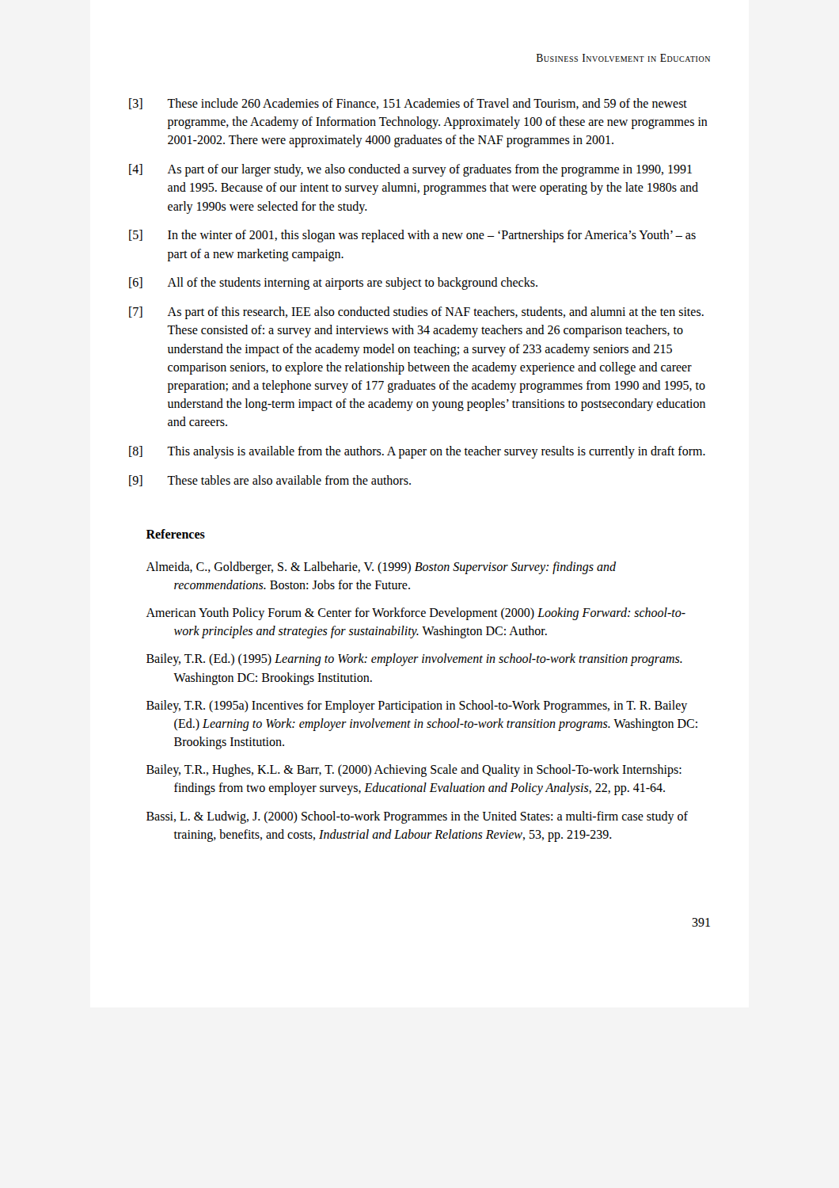Business Involvement in Education
[3] These include 260 Academies of Finance, 151 Academies of Travel and Tourism, and 59 of the newest programme, the Academy of Information Technology. Approximately 100 of these are new programmes in 2001-2002. There were approximately 4000 graduates of the NAF programmes in 2001.
[4] As part of our larger study, we also conducted a survey of graduates from the programme in 1990, 1991 and 1995. Because of our intent to survey alumni, programmes that were operating by the late 1980s and early 1990s were selected for the study.
[5] In the winter of 2001, this slogan was replaced with a new one – ‘Partnerships for America’s Youth’ – as part of a new marketing campaign.
[6] All of the students interning at airports are subject to background checks.
[7] As part of this research, IEE also conducted studies of NAF teachers, students, and alumni at the ten sites. These consisted of: a survey and interviews with 34 academy teachers and 26 comparison teachers, to understand the impact of the academy model on teaching; a survey of 233 academy seniors and 215 comparison seniors, to explore the relationship between the academy experience and college and career preparation; and a telephone survey of 177 graduates of the academy programmes from 1990 and 1995, to understand the long-term impact of the academy on young peoples’ transitions to postsecondary education and careers.
[8] This analysis is available from the authors. A paper on the teacher survey results is currently in draft form.
[9] These tables are also available from the authors.
References
Almeida, C., Goldberger, S. & Lalbeharie, V. (1999) Boston Supervisor Survey: findings and recommendations. Boston: Jobs for the Future.
American Youth Policy Forum & Center for Workforce Development (2000) Looking Forward: school-to-work principles and strategies for sustainability. Washington DC: Author.
Bailey, T.R. (Ed.) (1995) Learning to Work: employer involvement in school-to-work transition programs. Washington DC: Brookings Institution.
Bailey, T.R. (1995a) Incentives for Employer Participation in School-to-Work Programmes, in T. R. Bailey (Ed.) Learning to Work: employer involvement in school-to-work transition programs. Washington DC: Brookings Institution.
Bailey, T.R., Hughes, K.L. & Barr, T. (2000) Achieving Scale and Quality in School-To-work Internships: findings from two employer surveys, Educational Evaluation and Policy Analysis, 22, pp. 41-64.
Bassi, L. & Ludwig, J. (2000) School-to-work Programmes in the United States: a multi-firm case study of training, benefits, and costs, Industrial and Labour Relations Review, 53, pp. 219-239.
391